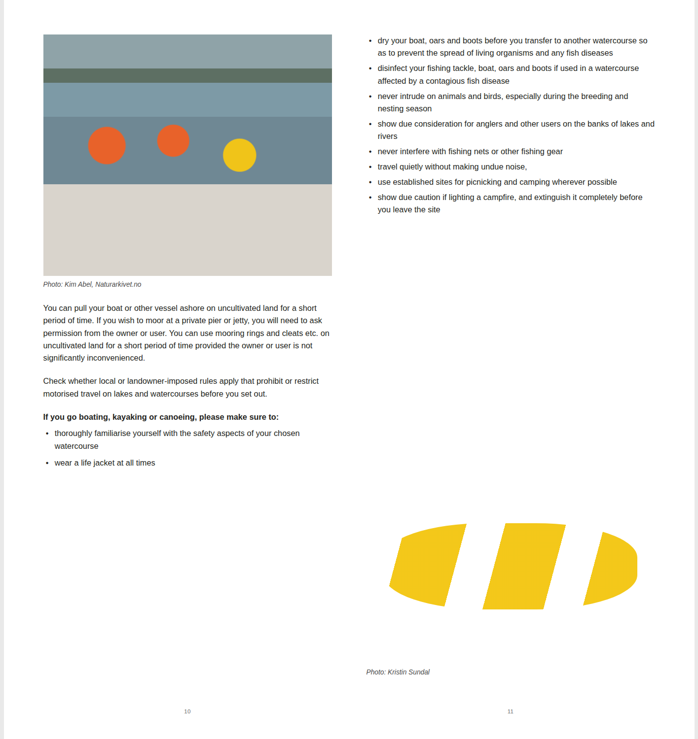Photo: Kim Abel, Naturarkivet.no
You can pull your boat or other vessel ashore on uncultivated land for a short period of time. If you wish to moor at a private pier or jetty, you will need to ask permission from the owner or user. You can use mooring rings and cleats etc. on uncultivated land for a short period of time provided the owner or user is not significantly inconvenienced.
Check whether local or landowner-imposed rules apply that prohibit or restrict motorised travel on lakes and watercourses before you set out.
If you go boating, kayaking or canoeing, please make sure to:
thoroughly familiarise yourself with the safety aspects of your chosen watercourse
wear a life jacket at all times
10
dry your boat, oars and boots before you transfer to another watercourse so as to prevent the spread of living organisms and any fish diseases
disinfect your fishing tackle, boat, oars and boots if used in a watercourse affected by a contagious fish disease
never intrude on animals and birds, especially during the breeding and nesting season
show due consideration for anglers and other users on the banks of lakes and rivers
never interfere with fishing nets or other fishing gear
travel quietly without making undue noise,
use established sites for picnicking and camping wherever possible
show due caution if lighting a campfire, and extinguish it completely before you leave the site
Photo: Kristin Sundal
11